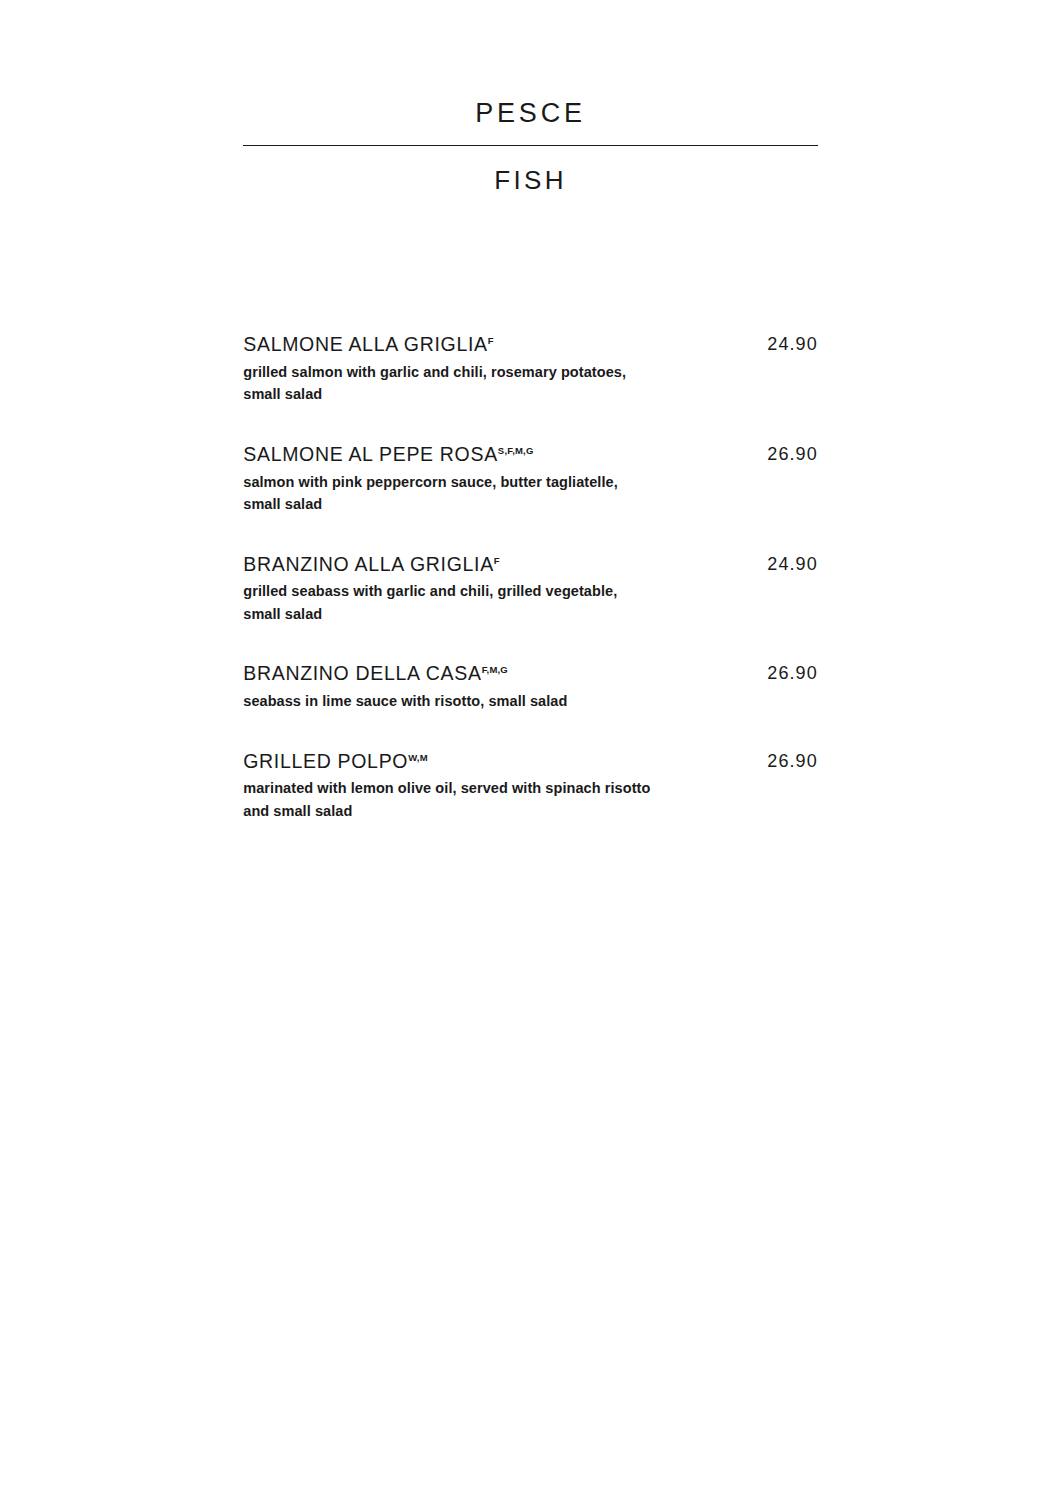Pesce
Fish
Salmone alla Grigliaf
grilled salmon with garlic and chili, rosemary potatoes,
small salad
24.90
Salmone al Pepe Rosas,f,m,g
salmon with pink peppercorn sauce, butter tagliatelle,
small salad
26.90
Branzino alla Grigliaf
grilled seabass with garlic and chili, grilled vegetable,
small salad
24.90
Branzino della Casaf,m,g
seabass in lime sauce with risotto, small salad
26.90
Grilled Polpow,m
marinated with lemon olive oil, served with spinach risotto
and small salad
26.90